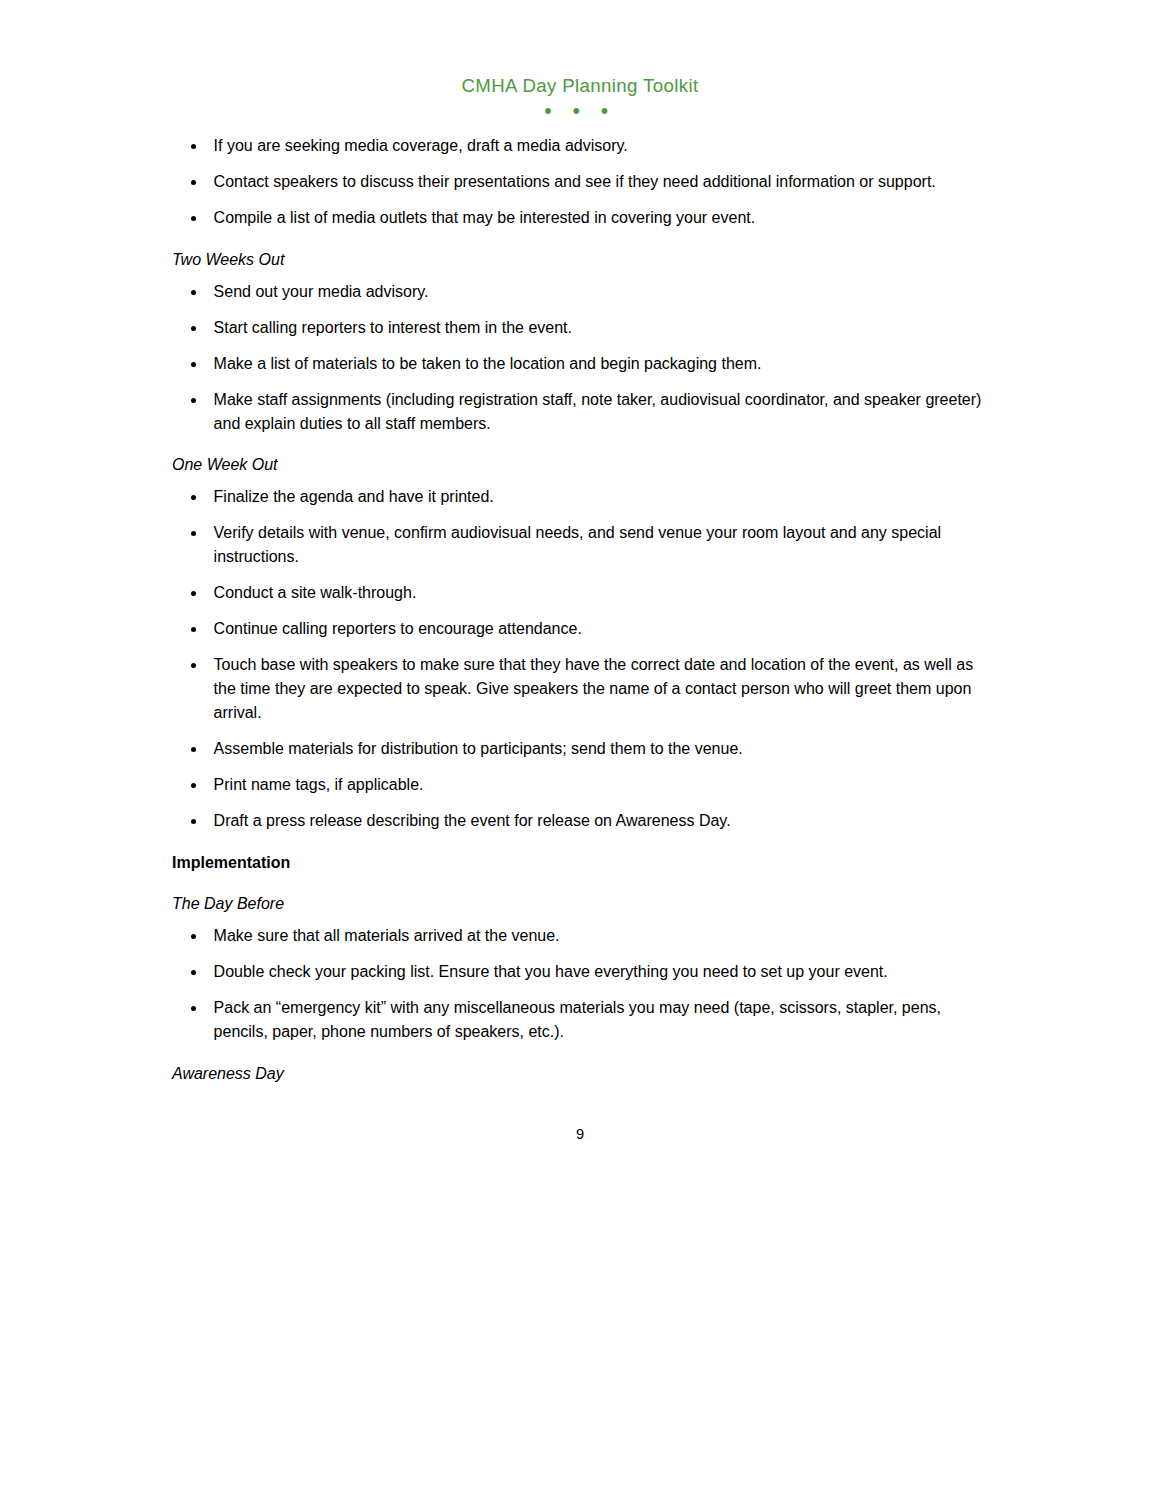CMHA Day Planning Toolkit
• • •
If you are seeking media coverage, draft a media advisory.
Contact speakers to discuss their presentations and see if they need additional information or support.
Compile a list of media outlets that may be interested in covering your event.
Two Weeks Out
Send out your media advisory.
Start calling reporters to interest them in the event.
Make a list of materials to be taken to the location and begin packaging them.
Make staff assignments (including registration staff, note taker, audiovisual coordinator, and speaker greeter) and explain duties to all staff members.
One Week Out
Finalize the agenda and have it printed.
Verify details with venue, confirm audiovisual needs, and send venue your room layout and any special instructions.
Conduct a site walk-through.
Continue calling reporters to encourage attendance.
Touch base with speakers to make sure that they have the correct date and location of the event, as well as the time they are expected to speak. Give speakers the name of a contact person who will greet them upon arrival.
Assemble materials for distribution to participants; send them to the venue.
Print name tags, if applicable.
Draft a press release describing the event for release on Awareness Day.
Implementation
The Day Before
Make sure that all materials arrived at the venue.
Double check your packing list. Ensure that you have everything you need to set up your event.
Pack an “emergency kit” with any miscellaneous materials you may need (tape, scissors, stapler, pens, pencils, paper, phone numbers of speakers, etc.).
Awareness Day
9